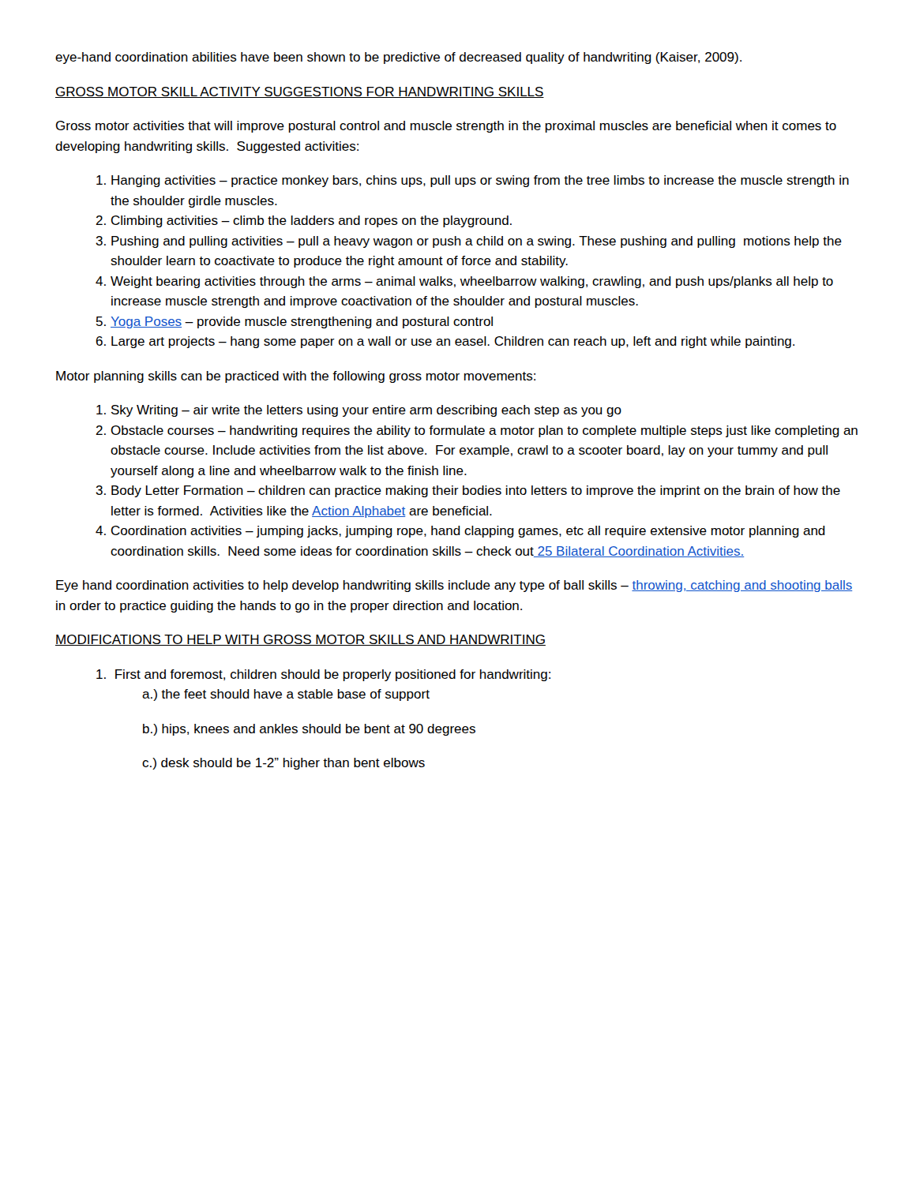eye-hand coordination abilities have been shown to be predictive of decreased quality of handwriting (Kaiser, 2009).
GROSS MOTOR SKILL ACTIVITY SUGGESTIONS FOR HANDWRITING SKILLS
Gross motor activities that will improve postural control and muscle strength in the proximal muscles are beneficial when it comes to developing handwriting skills. Suggested activities:
Hanging activities – practice monkey bars, chins ups, pull ups or swing from the tree limbs to increase the muscle strength in the shoulder girdle muscles.
Climbing activities – climb the ladders and ropes on the playground.
Pushing and pulling activities – pull a heavy wagon or push a child on a swing. These pushing and pulling motions help the shoulder learn to coactivate to produce the right amount of force and stability.
Weight bearing activities through the arms – animal walks, wheelbarrow walking, crawling, and push ups/planks all help to increase muscle strength and improve coactivation of the shoulder and postural muscles.
Yoga Poses – provide muscle strengthening and postural control
Large art projects – hang some paper on a wall or use an easel. Children can reach up, left and right while painting.
Motor planning skills can be practiced with the following gross motor movements:
Sky Writing – air write the letters using your entire arm describing each step as you go
Obstacle courses – handwriting requires the ability to formulate a motor plan to complete multiple steps just like completing an obstacle course. Include activities from the list above. For example, crawl to a scooter board, lay on your tummy and pull yourself along a line and wheelbarrow walk to the finish line.
Body Letter Formation – children can practice making their bodies into letters to improve the imprint on the brain of how the letter is formed. Activities like the Action Alphabet are beneficial.
Coordination activities – jumping jacks, jumping rope, hand clapping games, etc all require extensive motor planning and coordination skills. Need some ideas for coordination skills – check out 25 Bilateral Coordination Activities.
Eye hand coordination activities to help develop handwriting skills include any type of ball skills – throwing, catching and shooting balls in order to practice guiding the hands to go in the proper direction and location.
MODIFICATIONS TO HELP WITH GROSS MOTOR SKILLS AND HANDWRITING
First and foremost, children should be properly positioned for handwriting:
a.) the feet should have a stable base of support
b.) hips, knees and ankles should be bent at 90 degrees
c.) desk should be 1-2” higher than bent elbows